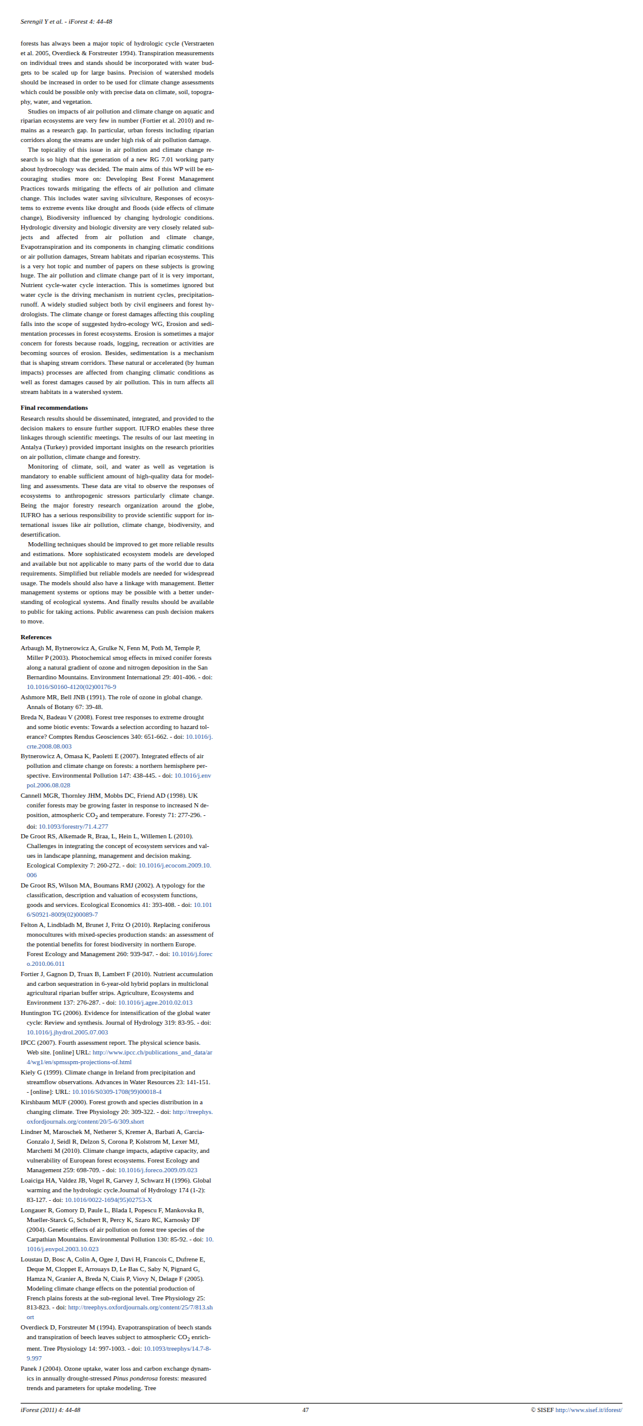Serengil Y et al. - iForest 4: 44-48
forests has always been a major topic of hydrologic cycle (Verstraeten et al. 2005, Overdieck & Forstreuter 1994). Transpiration measurements on individual trees and stands should be incorporated with water budgets to be scaled up for large basins. Precision of watershed models should be increased in order to be used for climate change assessments which could be possible only with precise data on climate, soil, topography, water, and vegetation.
Studies on impacts of air pollution and climate change on aquatic and riparian ecosystems are very few in number (Fortier et al. 2010) and remains as a research gap. In particular, urban forests including riparian corridors along the streams are under high risk of air pollution damage.
The topicality of this issue in air pollution and climate change research is so high that the generation of a new RG 7.01 working party about hydroecology was decided. The main aims of this WP will be encouraging studies more on: Developing Best Forest Management Practices towards mitigating the effects of air pollution and climate change. This includes water saving silviculture, Responses of ecosystems to extreme events like drought and floods (side effects of climate change), Biodiversity influenced by changing hydrologic conditions. Hydrologic diversity and biologic diversity are very closely related subjects and affected from air pollution and climate change, Evapotranspiration and its components in changing climatic conditions or air pollution damages, Stream habitats and riparian ecosystems. This is a very hot topic and number of papers on these subjects is growing huge. The air pollution and climate change part of it is very important, Nutrient cycle-water cycle interaction. This is sometimes ignored but water cycle is the driving mechanism in nutrient cycles, precipitation-runoff. A widely studied subject both by civil engineers and forest hydrologists. The climate change or forest damages affecting this coupling falls into the scope of suggested hydro-ecology WG, Erosion and sedimentation processes in forest ecosystems. Erosion is sometimes a major concern for forests because roads, logging, recreation or activities are becoming sources of erosion. Besides, sedimentation is a mechanism that is shaping stream corridors. These natural or accelerated (by human impacts) processes are affected from changing climatic conditions as well as forest damages caused by air pollution. This in turn affects all stream habitats in a watershed system.
Final recommendations
Research results should be disseminated, integrated, and provided to the decision makers to ensure further support. IUFRO enables these three linkages through scientific meetings. The results of our last meeting in Antalya (Turkey) provided important insights on the research priorities on air pollution, climate change and forestry.
Monitoring of climate, soil, and water as well as vegetation is mandatory to enable sufficient amount of high-quality data for modelling and assessments. These data are vital to observe the responses of ecosystems to anthropogenic stressors particularly climate change. Being the major forestry research organization around the globe, IUFRO has a serious responsibility to provide scientific support for international issues like air pollution, climate change, biodiversity, and desertification.
Modelling techniques should be improved to get more reliable results and estimations. More sophisticated ecosystem models are developed and available but not applicable to many parts of the world due to data requirements. Simplified but reliable models are needed for widespread usage. The models should also have a linkage with management. Better management systems or options may be possible with a better understanding of ecological systems. And finally results should be available to public for taking actions. Public awareness can push decision makers to move.
References
Arbaugh M, Bytnerowicz A, Grulke N, Fenn M, Poth M, Temple P, Miller P (2003). Photochemical smog effects in mixed conifer forests along a natural gradient of ozone and nitrogen deposition in the San Bernardino Mountains. Environment International 29: 401-406. - doi: 10.1016/S0160-4120(02)00176-9
Ashmore MR, Bell JNB (1991). The role of ozone in global change. Annals of Botany 67: 39-48.
Breda N, Badeau V (2008). Forest tree responses to extreme drought and some biotic events: Towards a selection according to hazard tolerance? Comptes Rendus Geosciences 340: 651-662. - doi: 10.1016/j.crte.2008.08.003
Bytnerowicz A, Omasa K, Paoletti E (2007). Integrated effects of air pollution and climate change on forests: a northern hemisphere perspective. Environmental Pollution 147: 438-445. - doi: 10.1016/j.envpol.2006.08.028
Cannell MGR, Thornley JHM, Mobbs DC, Friend AD (1998). UK conifer forests may be growing faster in response to increased N deposition, atmospheric CO2 and temperature. Foresty 71: 277-296. - doi: 10.1093/forestry/71.4.277
De Groot RS, Alkemade R, Braa, L, Hein L, Willemen L (2010). Challenges in integrating the concept of ecosystem services and values in landscape planning, management and decision making. Ecological Complexity 7: 260-272. - doi: 10.1016/j.ecocom.2009.10.006
De Groot RS, Wilson MA, Boumans RMJ (2002). A typology for the classification, description and valuation of ecosystem functions, goods and services. Ecological Economics 41: 393-408. - doi: 10.1016/S0921-8009(02)00089-7
Felton A, Lindbladh M, Brunet J, Fritz O (2010). Replacing coniferous monocultures with mixed-species production stands: an assessment of the potential benefits for forest biodiversity in northern Europe. Forest Ecology and Management 260: 939-947. - doi: 10.1016/j.foreco.2010.06.011
Fortier J, Gagnon D, Truax B, Lambert F (2010). Nutrient accumulation and carbon sequestration in 6-year-old hybrid poplars in multiclonal agricultural riparian buffer strips. Agriculture, Ecosystems and Environment 137: 276-287. - doi: 10.1016/j.agee.2010.02.013
Huntington TG (2006). Evidence for intensification of the global water cycle: Review and synthesis. Journal of Hydrology 319: 83-95. - doi: 10.1016/j.jhydrol.2005.07.003
IPCC (2007). Fourth assessment report. The physical science basis. Web site. [online] URL: http://www.ipcc.ch/publications_and_data/ar4/wg1/en/spmsspm-projections-of.html
Kiely G (1999). Climate change in Ireland from precipitation and streamflow observations. Advances in Water Resources 23: 141-151. - [online]: URL: 10.1016/S0309-1708(99)00018-4
Kirshbaum MUF (2000). Forest growth and species distribution in a changing climate. Tree Physiology 20: 309-322. - doi: http://treephys.oxfordjournals.org/content/20/5-6/309.short
Lindner M, Maroschek M, Netherer S, Kremer A, Barbati A, Garcia-Gonzalo J, Seidl R, Delzon S, Corona P, Kolstrom M, Lexer MJ, Marchetti M (2010). Climate change impacts, adaptive capacity, and vulnerability of European forest ecosystems. Forest Ecology and Management 259: 698-709. - doi: 10.1016/j.foreco.2009.09.023
Loaiciga HA, Valdez JB, Vogel R, Garvey J, Schwarz H (1996). Global warming and the hydrologic cycle.Journal of Hydrology 174 (1-2): 83-127. - doi: 10.1016/0022-1694(95)02753-X
Longauer R, Gomory D, Paule L, Blada I, Popescu F, Mankovska B, Mueller-Starck G, Schubert R, Percy K, Szaro RC, Karnosky DF (2004). Genetic effects of air pollution on forest tree species of the Carpathian Mountains. Environmental Pollution 130: 85-92. - doi: 10.1016/j.envpol.2003.10.023
Loustau D, Bosc A, Colin A, Ogee J, Davi H, Francois C, Dufrene E, Deque M, Cloppet E, Arrouays D, Le Bas C, Saby N, Pignard G, Hamza N, Granier A, Breda N, Ciais P, Viovy N, Delage F (2005). Modeling climate change effects on the potential production of French plains forests at the sub-regional level. Tree Physiology 25: 813-823. - doi: http://treephys.oxfordjournals.org/content/25/7/813.short
Overdieck D, Forstreuter M (1994). Evapotranspiration of beech stands and transpiration of beech leaves subject to atmospheric CO2 enrichment. Tree Physiology 14: 997-1003. - doi: 10.1093/treephys/14.7-8-9.997
Panek J (2004). Ozone uptake, water loss and carbon exchange dynamics in annually drought-stressed Pinus ponderosa forests: measured trends and parameters for uptake modeling. Tree
iForest (2011) 4: 44-48
47
© SISEF http://www.sisef.it/iforest/